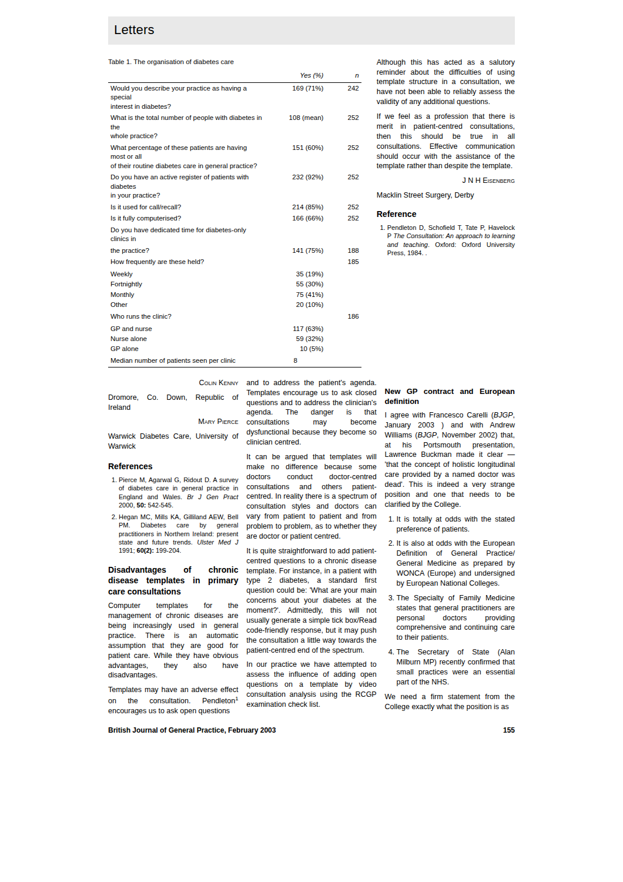Letters
Table 1. The organisation of diabetes care
| | Yes (%) | n |
| --- | --- | --- |
| Would you describe your practice as having a special interest in diabetes? | 169 (71%) | 242 |
| What is the total number of people with diabetes in the whole practice? | 108 (mean) | 252 |
| What percentage of these patients are having most or all of their routine diabetes care in general practice? | 151 (60%) | 252 |
| Do you have an active register of patients with diabetes in your practice? | 232 (92%) | 252 |
| Is it used for call/recall? | 214 (85%) | 252 |
| Is it fully computerised? | 166 (66%) | 252 |
| Do you have dedicated time for diabetes-only clinics in | | |
| the practice? | 141 (75%) | 188 |
| How frequently are these held? | | 185 |
| Weekly Fortnightly Monthly Other | 35 (19%) 55 (30%) 75 (41%) 20 (10%) | |
| Who runs the clinic? | | 186 |
| GP and nurse Nurse alone GP alone | 117 (63%) 59 (32%) 10 (5%) | |
| Median number of patients seen per clinic | 8 | |
Although this has acted as a salutory reminder about the difficulties of using template structure in a consultation, we have not been able to reliably assess the validity of any additional questions.
If we feel as a profession that there is merit in patient-centred consultations, then this should be true in all consultations. Effective communication should occur with the assistance of the template rather than despite the template.
J N H Eisenberg
Macklin Street Surgery, Derby
Reference
Pendleton D, Schofield T, Tate P, Havelock P The Consultation: An approach to learning and teaching. Oxford: Oxford University Press, 1984. .
Colin Kenny
Dromore, Co. Down, Republic of Ireland
Mary Pierce
Warwick Diabetes Care, University of Warwick
References
Pierce M, Agarwal G, Ridout D. A survey of diabetes care in general practice in England and Wales. Br J Gen Pract 2000, 50: 542-545.
Hegan MC, Mills KA, Gilliland AEW, Bell PM. Diabetes care by general practitioners in Northern Ireland: present state and future trends. Ulster Med J 1991; 60(2): 199-204.
Disadvantages of chronic disease templates in primary care consultations
Computer templates for the management of chronic diseases are being increasingly used in general practice. There is an automatic assumption that they are good for patient care. While they have obvious advantages, they also have disadvantages.
Templates may have an adverse effect on the consultation. Pendleton1 encourages us to ask open questions
and to address the patient's agenda. Templates encourage us to ask closed questions and to address the clinician's agenda. The danger is that consultations may become dysfunctional because they become so clinician centred.
It can be argued that templates will make no difference because some doctors conduct doctor-centred consultations and others patient-centred. In reality there is a spectrum of consultation styles and doctors can vary from patient to patient and from problem to problem, as to whether they are doctor or patient centred.
It is quite straightforward to add patient-centred questions to a chronic disease template. For instance, in a patient with type 2 diabetes, a standard first question could be: 'What are your main concerns about your diabetes at the moment?'. Admittedly, this will not usually generate a simple tick box/Read code-friendly response, but it may push the consultation a little way towards the patient-centred end of the spectrum.
In our practice we have attempted to assess the influence of adding open questions on a template by video consultation analysis using the RCGP examination check list.
New GP contract and European definition
I agree with Francesco Carelli (BJGP, January 2003 ) and with Andrew Williams (BJGP, November 2002) that, at his Portsmouth presentation, Lawrence Buckman made it clear — 'that the concept of holistic longitudinal care provided by a named doctor was dead'. This is indeed a very strange position and one that needs to be clarified by the College.
It is totally at odds with the stated preference of patients.
It is also at odds with the European Definition of General Practice/ General Medicine as prepared by WONCA (Europe) and undersigned by European National Colleges.
The Specialty of Family Medicine states that general practitioners are personal doctors providing comprehensive and continuing care to their patients.
The Secretary of State (Alan Milburn MP) recently confirmed that small practices were an essential part of the NHS.
We need a firm statement from the College exactly what the position is as
British Journal of General Practice, February 2003
155